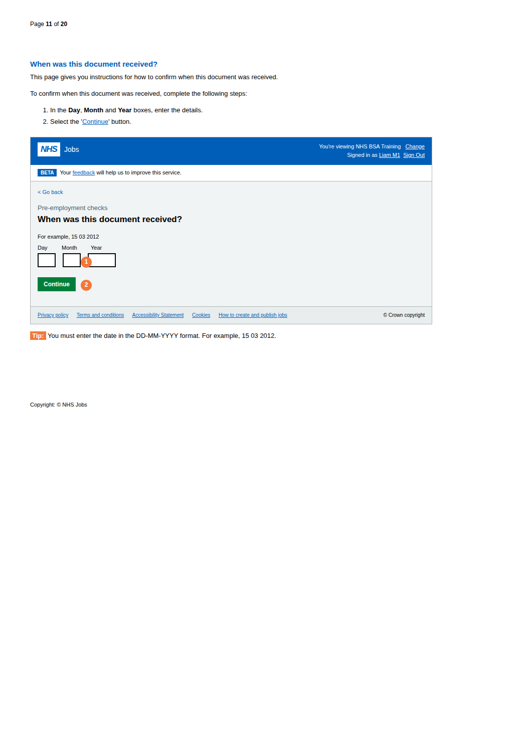Page 11 of 20
When was this document received?
This page gives you instructions for how to confirm when this document was received.
To confirm when this document was received, complete the following steps:
In the Day, Month and Year boxes, enter the details.
Select the 'Continue' button.
NHS Jobs
You're viewing NHS BSA Training Change
Signed in as Liam M1 Sign Out
BETAYour feedback will help us to improve this service.
< Go back
Pre-employment checks
When was this document received?
For example, 15 03 2012
Day Month Year
Continue 1 2
Privacy policy Terms and conditions Accessibility Statement Cookies How to create and publish jobs
© Crown copyright
Tip: You must enter the date in the DD-MM-YYYY format. For example, 15 03 2012.
Copyright: © NHS Jobs